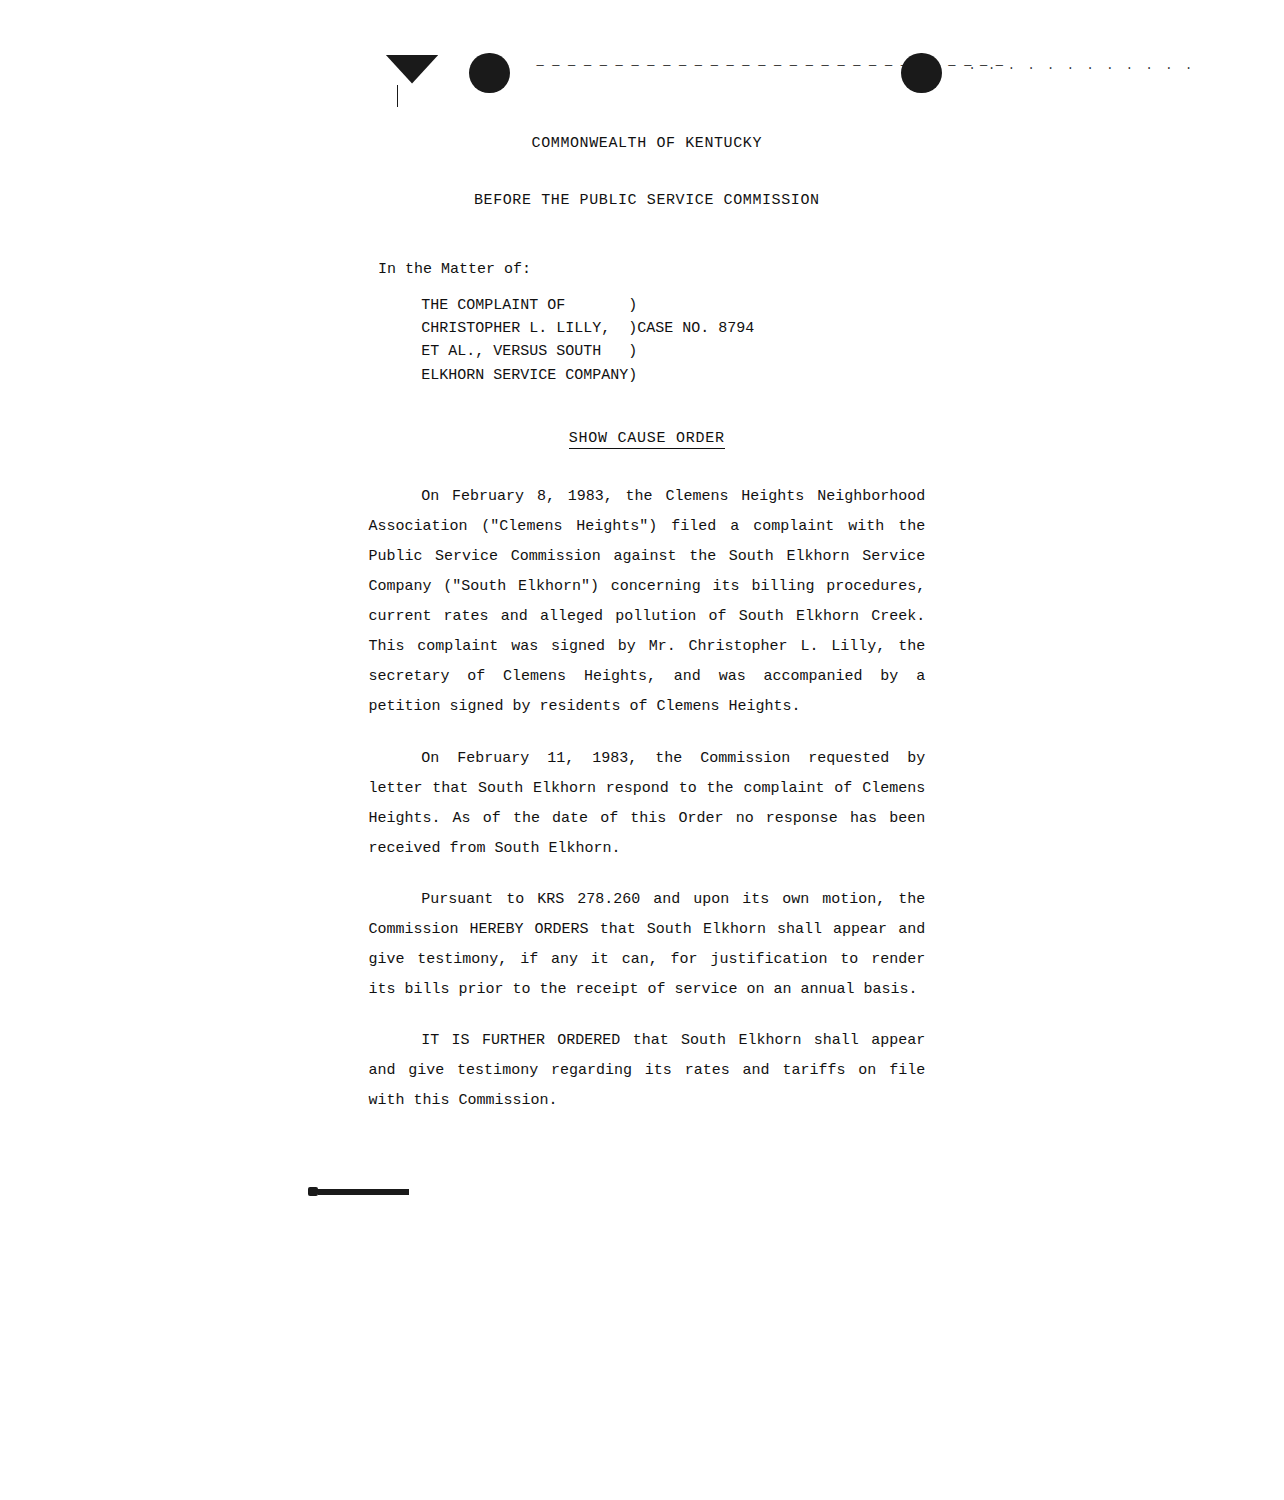— — — — — — — — — — — — — — — — — — — — — — — — — — — — — — . . . . . . . . . . . .
COMMONWEALTH OF KENTUCKY
BEFORE THE PUBLIC SERVICE COMMISSION
In the Matter of:
| THE COMPLAINT OF | ) | |
| CHRISTOPHER L. LILLY, | ) | CASE NO. 8794 |
| ET AL., VERSUS SOUTH | ) | |
| ELKHORN SERVICE COMPANY | ) | |
SHOW CAUSE ORDER
On February 8, 1983, the Clemens Heights Neighborhood Association ("Clemens Heights") filed a complaint with the Public Service Commission against the South Elkhorn Service Company ("South Elkhorn") concerning its billing procedures, current rates and alleged pollution of South Elkhorn Creek. This complaint was signed by Mr. Christopher L. Lilly, the secretary of Clemens Heights, and was accompanied by a petition signed by residents of Clemens Heights.
On February 11, 1983, the Commission requested by letter that South Elkhorn respond to the complaint of Clemens Heights. As of the date of this Order no response has been received from South Elkhorn.
Pursuant to KRS 278.260 and upon its own motion, the Commission HEREBY ORDERS that South Elkhorn shall appear and give testimony, if any it can, for justification to render its bills prior to the receipt of service on an annual basis.
IT IS FURTHER ORDERED that South Elkhorn shall appear and give testimony regarding its rates and tariffs on file with this Commission.